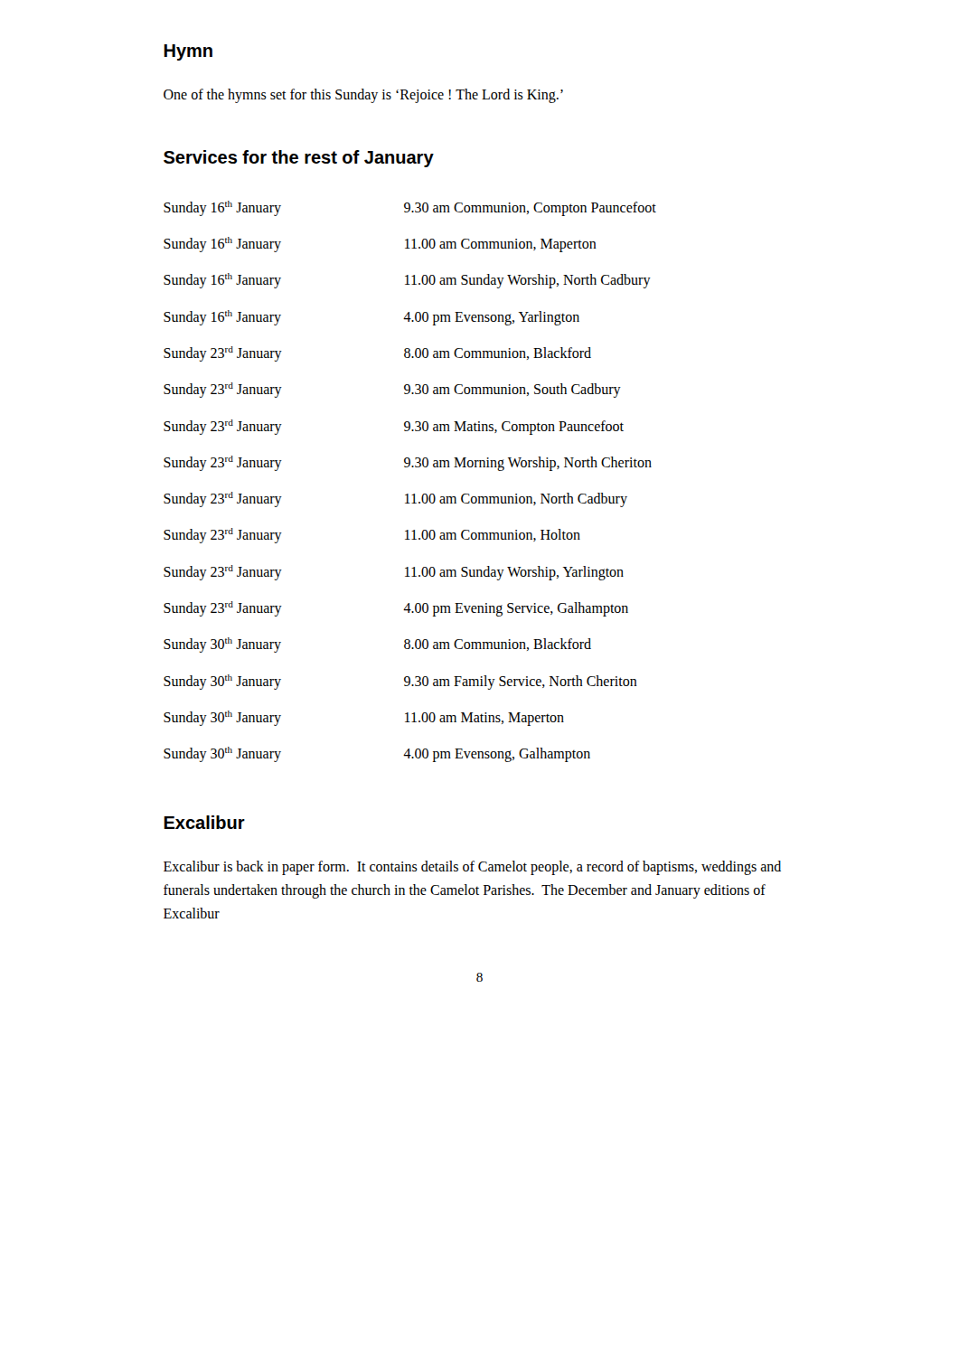Hymn
One of the hymns set for this Sunday is ‘Rejoice ! The Lord is King.’
Services for the rest of January
| Sunday 16 th January | 9.30 am Communion, Compton Pauncefoot |
| Sunday 16 th January | 11.00 am Communion, Maperton |
| Sunday 16 th January | 11.00 am Sunday Worship, North Cadbury |
| Sunday 16 th January | 4.00 pm Evensong, Yarlington |
| Sunday 23 rd January | 8.00 am Communion, Blackford |
| Sunday 23 rd January | 9.30 am Communion, South Cadbury |
| Sunday 23 rd January | 9.30 am Matins, Compton Pauncefoot |
| Sunday 23 rd January | 9.30 am Morning Worship, North Cheriton |
| Sunday 23 rd January | 11.00 am Communion, North Cadbury |
| Sunday 23 rd January | 11.00 am Communion, Holton |
| Sunday 23 rd January | 11.00 am Sunday Worship, Yarlington |
| Sunday 23 rd January | 4.00 pm Evening Service, Galhampton |
| Sunday 30 th January | 8.00 am Communion, Blackford |
| Sunday 30 th January | 9.30 am Family Service, North Cheriton |
| Sunday 30 th January | 11.00 am Matins, Maperton |
| Sunday 30 th January | 4.00 pm Evensong, Galhampton |
Excalibur
Excalibur is back in paper form. It contains details of Camelot people, a record of baptisms, weddings and funerals undertaken through the church in the Camelot Parishes. The December and January editions of Excalibur
8